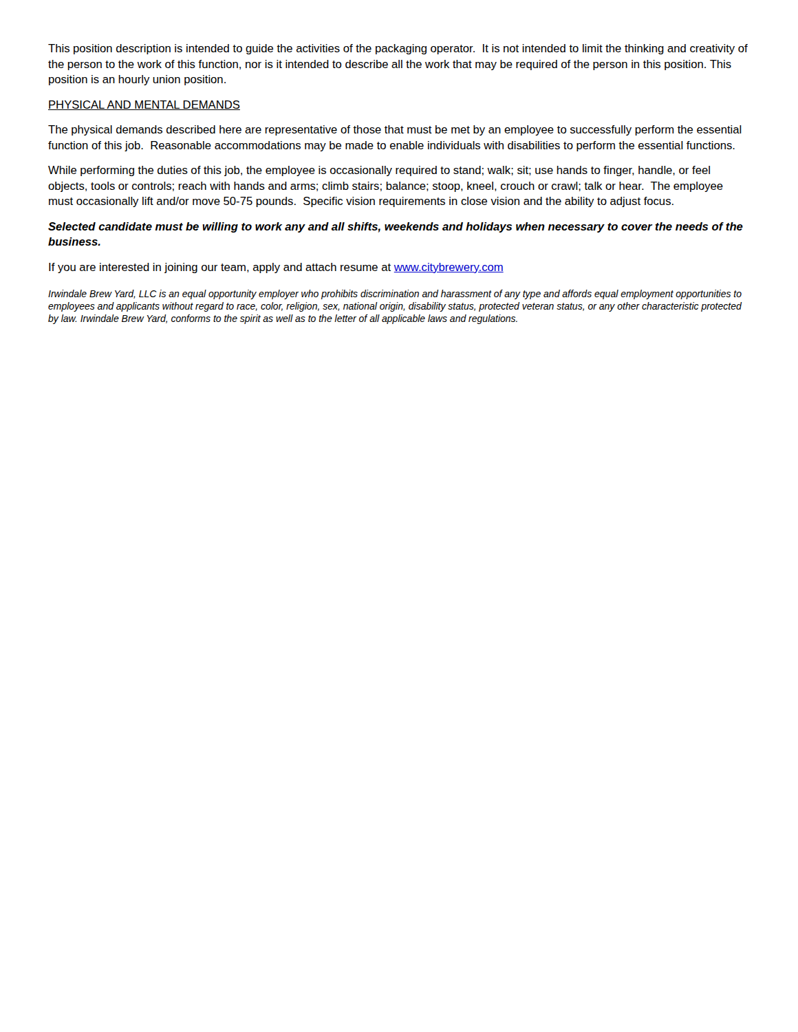This position description is intended to guide the activities of the packaging operator. It is not intended to limit the thinking and creativity of the person to the work of this function, nor is it intended to describe all the work that may be required of the person in this position. This position is an hourly union position.
PHYSICAL AND MENTAL DEMANDS
The physical demands described here are representative of those that must be met by an employee to successfully perform the essential function of this job. Reasonable accommodations may be made to enable individuals with disabilities to perform the essential functions.
While performing the duties of this job, the employee is occasionally required to stand; walk; sit; use hands to finger, handle, or feel objects, tools or controls; reach with hands and arms; climb stairs; balance; stoop, kneel, crouch or crawl; talk or hear. The employee must occasionally lift and/or move 50-75 pounds. Specific vision requirements in close vision and the ability to adjust focus.
Selected candidate must be willing to work any and all shifts, weekends and holidays when necessary to cover the needs of the business.
If you are interested in joining our team, apply and attach resume at www.citybrewery.com
Irwindale Brew Yard, LLC is an equal opportunity employer who prohibits discrimination and harassment of any type and affords equal employment opportunities to employees and applicants without regard to race, color, religion, sex, national origin, disability status, protected veteran status, or any other characteristic protected by law. Irwindale Brew Yard, conforms to the spirit as well as to the letter of all applicable laws and regulations.